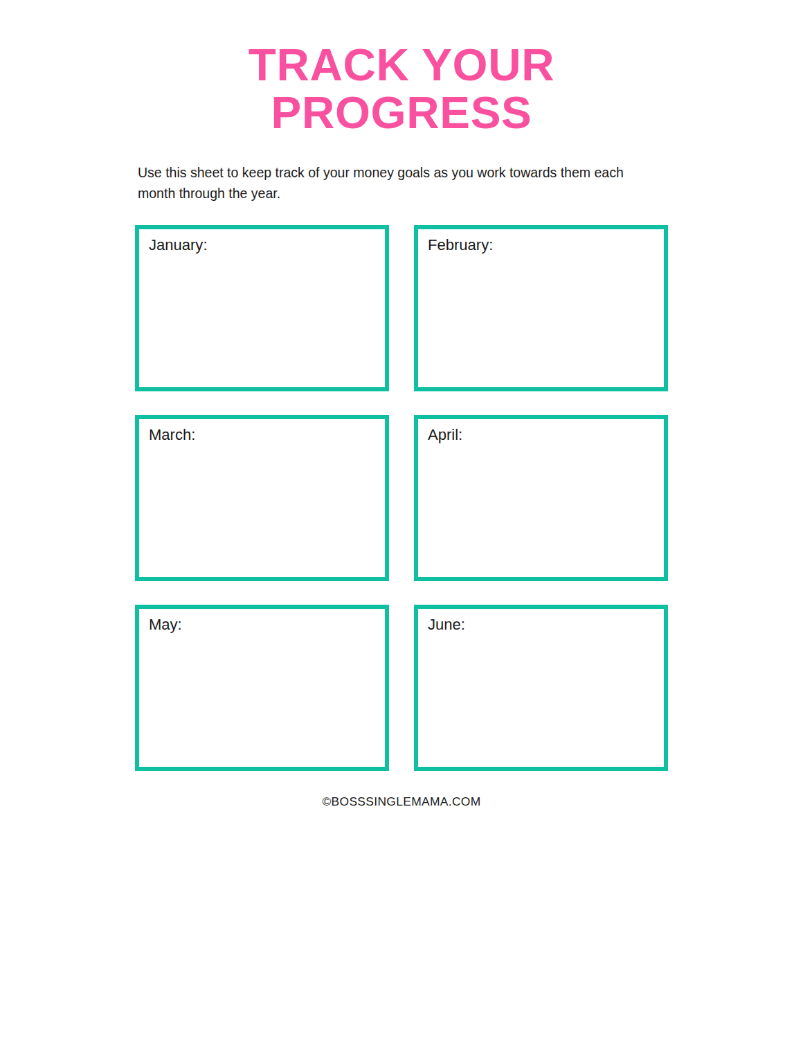Track Your Progress
Use this sheet to keep track of your money goals as you work towards them each month through the year.
January:
February:
March:
April:
May:
June:
©BOSSSINGLEMAMA.COM